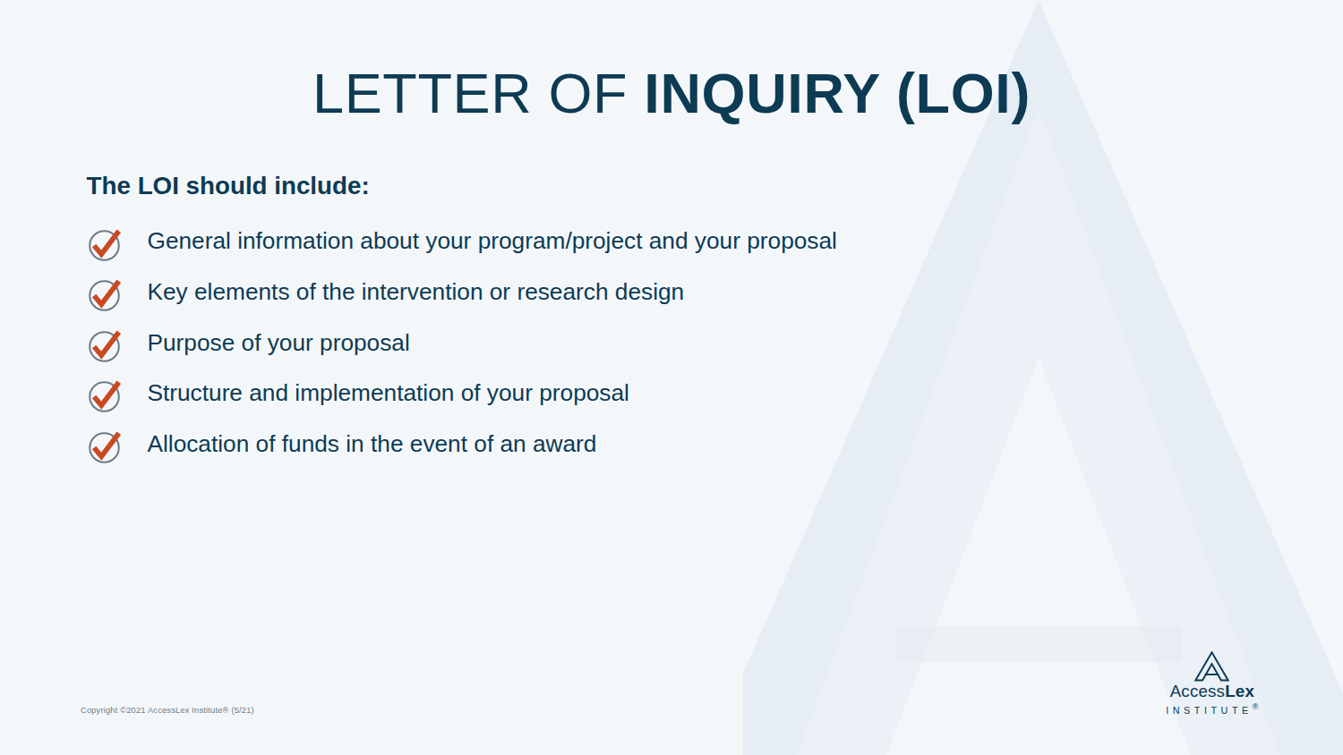LETTER OF INQUIRY (LOI)
The LOI should include:
General information about your program/project and your proposal
Key elements of the intervention or research design
Purpose of your proposal
Structure and implementation of your proposal
Allocation of funds in the event of an award
Copyright ©2021 AccessLex Institute® (5/21)
AccessLex
INSTITUTE®